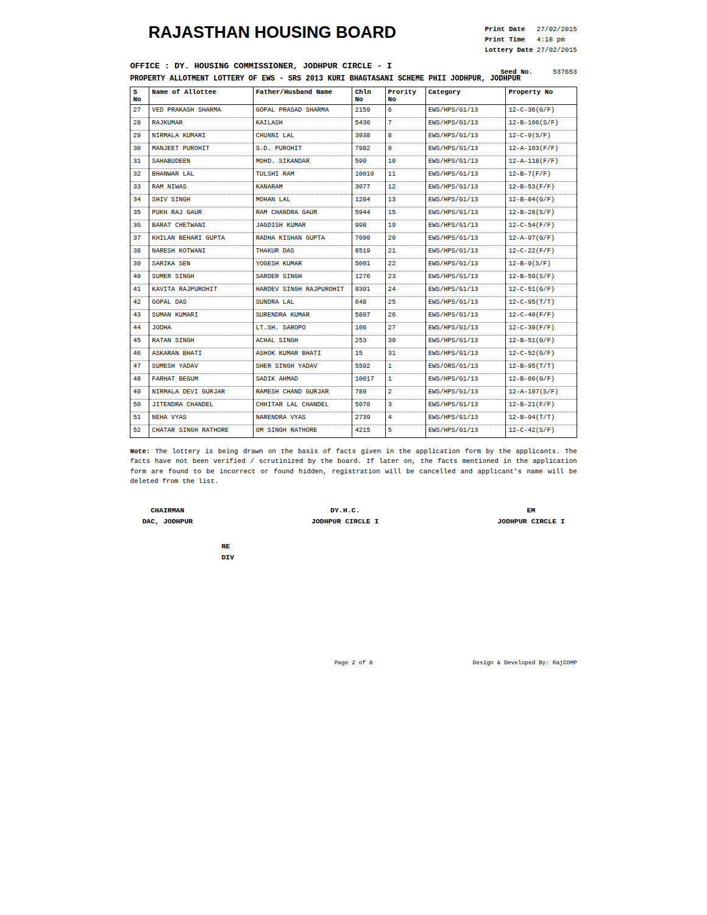RAJASTHAN HOUSING BOARD
| Print Date | 27/02/2015 |
| Print Time | 4:18 pm |
| Lottery Date | 27/02/2015 |
OFFICE : DY. HOUSING COMMISSIONER, JODHPUR CIRCLE - I
Seed No. 537653
PROPERTY ALLOTMENT LOTTERY OF EWS - SRS 2013 KURI BHAGTASANI SCHEME PHII JODHPUR, JODHPUR
| S No | Name of Allottee | Father/Husband Name | Chln No | Prority No | Category | Property No |
| --- | --- | --- | --- | --- | --- | --- |
| 27 | VED PRAKASH SHARMA | GOPAL PRASAD SHARMA | 2159 | 6 | EWS/HPS/G1/13 | 12-C-36(G/F) |
| 28 | RAJKUMAR | KAILASH | 5430 | 7 | EWS/HPS/G1/13 | 12-B-106(S/F) |
| 29 | NIRMALA KUMARI | CHUNNI LAL | 3938 | 8 | EWS/HPS/G1/13 | 12-C-9(S/F) |
| 30 | MANJEET PUROHIT | S.D. PUROHIT | 7982 | 9 | EWS/HPS/G1/13 | 12-A-103(F/F) |
| 31 | SAHABUDEEN | MOHD. SIKANDAR | 590 | 10 | EWS/HPS/G1/13 | 12-A-118(F/F) |
| 32 | BHANWAR LAL | TULSHI RAM | 10010 | 11 | EWS/HPS/G1/13 | 12-B-7(F/F) |
| 33 | RAM NIWAS | KANARAM | 3077 | 12 | EWS/HPS/G1/13 | 12-B-53(F/F) |
| 34 | SHIV SINGH | MOHAN LAL | 1284 | 13 | EWS/HPS/G1/13 | 12-B-84(G/F) |
| 35 | PUKH RAJ GAUR | RAM CHANDRA GAUR | 5944 | 15 | EWS/HPS/G1/13 | 12-B-28(S/F) |
| 36 | BARAT CHETWANI | JAGDISH KUMAR | 998 | 19 | EWS/HPS/G1/13 | 12-C-54(F/F) |
| 37 | KHILAN BEHARI GUPTA | RADHA KISHAN GUPTA | 7090 | 20 | EWS/HPS/G1/13 | 12-A-97(G/F) |
| 38 | NARESH KOTWANI | THAKUR DAS | 8519 | 21 | EWS/HPS/G1/13 | 12-C-22(F/F) |
| 39 | SARIKA SEN | YOGESH KUMAR | 5001 | 22 | EWS/HPS/G1/13 | 12-B-9(S/F) |
| 40 | SUMER SINGH | SARDER SINGH | 1276 | 23 | EWS/HPS/G1/13 | 12-B-59(S/F) |
| 41 | KAVITA RAJPUROHIT | HARDEV SINGH RAJPUROHIT | 9391 | 24 | EWS/HPS/G1/13 | 12-C-51(G/F) |
| 42 | GOPAL DAS | SUNDRA LAL | 648 | 25 | EWS/HPS/G1/13 | 12-C-95(T/T) |
| 43 | SUMAN KUMARI | SURENDRA KUMAR | 5807 | 26 | EWS/HPS/G1/13 | 12-C-40(F/F) |
| 44 | JODHA | LT.SH. SAROPO | 106 | 27 | EWS/HPS/G1/13 | 12-C-39(F/F) |
| 45 | RATAN SINGH | ACHAL SINGH | 253 | 30 | EWS/HPS/G1/13 | 12-B-51(G/F) |
| 46 | ASKARAN BHATI | ASHOK KUMAR BHATI | 15 | 31 | EWS/HPS/G1/13 | 12-C-52(G/F) |
| 47 | SUMESH YADAV | SHER SINGH YADAV | 5592 | 1 | EWS/ORS/G1/13 | 12-B-95(T/T) |
| 48 | FARHAT BEGUM | SADIK AHMAD | 10017 | 1 | EWS/HPS/G1/13 | 12-B-66(G/F) |
| 49 | NIRMALA DEVI GURJAR | RAMESH CHAND GURJAR | 789 | 2 | EWS/HPS/G1/13 | 12-A-107(S/F) |
| 50 | JITENDRA CHANDEL | CHHITAR LAL CHANDEL | 5070 | 3 | EWS/HPS/G1/13 | 12-B-21(F/F) |
| 51 | NEHA VYAS | NARENDRA VYAS | 2739 | 4 | EWS/HPS/G1/13 | 12-B-94(T/T) |
| 52 | CHATAR SINGH RATHORE | OM SINGH RATHORE | 4215 | 5 | EWS/HPS/G1/13 | 12-C-42(S/F) |
Note: The lottery is being drawn on the basis of facts given in the application form by the applicants. The facts have not been verified / scrutinized by the board. If later on, the facts mentioned in the application form are found to be incorrect or found hidden, registration will be cancelled and applicant's name will be deleted from the list.
CHAIRMAN
DAC, JODHPUR
DY.H.C.
JODHPUR CIRCLE I
EM
JODHPUR CIRCLE I
RE
DIV
Page 2 of 8 Design & Developed By: RajCOMP